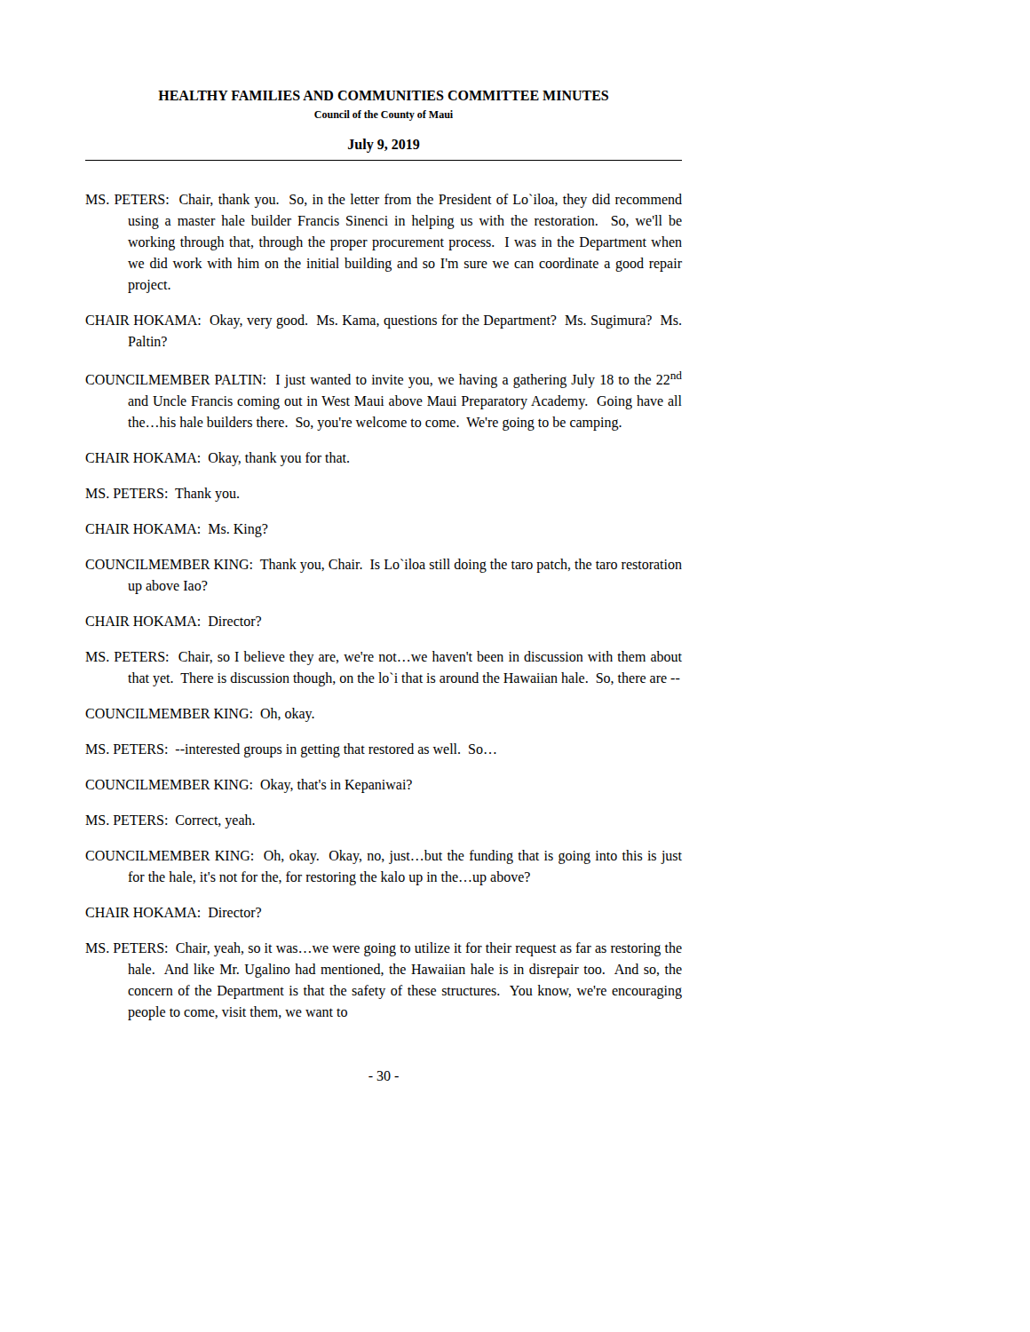HEALTHY FAMILIES AND COMMUNITIES COMMITTEE MINUTES
Council of the County of Maui
July 9, 2019
MS. PETERS: Chair, thank you. So, in the letter from the President of Lo`iloa, they did recommend using a master hale builder Francis Sinenci in helping us with the restoration. So, we'll be working through that, through the proper procurement process. I was in the Department when we did work with him on the initial building and so I'm sure we can coordinate a good repair project.
CHAIR HOKAMA: Okay, very good. Ms. Kama, questions for the Department? Ms. Sugimura? Ms. Paltin?
COUNCILMEMBER PALTIN: I just wanted to invite you, we having a gathering July 18 to the 22nd and Uncle Francis coming out in West Maui above Maui Preparatory Academy. Going have all the…his hale builders there. So, you're welcome to come. We're going to be camping.
CHAIR HOKAMA: Okay, thank you for that.
MS. PETERS: Thank you.
CHAIR HOKAMA: Ms. King?
COUNCILMEMBER KING: Thank you, Chair. Is Lo`iloa still doing the taro patch, the taro restoration up above Iao?
CHAIR HOKAMA: Director?
MS. PETERS: Chair, so I believe they are, we're not…we haven't been in discussion with them about that yet. There is discussion though, on the lo`i that is around the Hawaiian hale. So, there are --
COUNCILMEMBER KING: Oh, okay.
MS. PETERS: --interested groups in getting that restored as well. So…
COUNCILMEMBER KING: Okay, that's in Kepaniwai?
MS. PETERS: Correct, yeah.
COUNCILMEMBER KING: Oh, okay. Okay, no, just…but the funding that is going into this is just for the hale, it's not for the, for restoring the kalo up in the…up above?
CHAIR HOKAMA: Director?
MS. PETERS: Chair, yeah, so it was…we were going to utilize it for their request as far as restoring the hale. And like Mr. Ugalino had mentioned, the Hawaiian hale is in disrepair too. And so, the concern of the Department is that the safety of these structures. You know, we're encouraging people to come, visit them, we want to
- 30 -